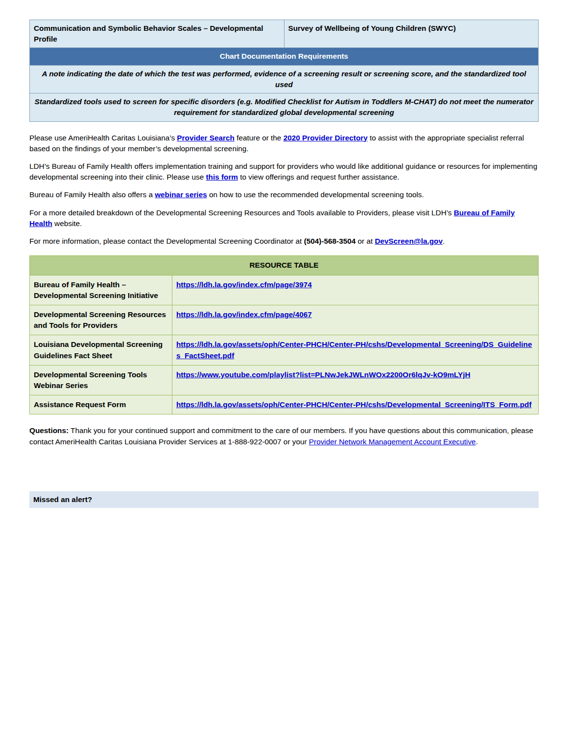| Communication and Symbolic Behavior Scales – Developmental Profile | Survey of Wellbeing of Young Children (SWYC) |
| Chart Documentation Requirements |
| A note indicating the date of which the test was performed, evidence of a screening result or screening score, and the standardized tool used |
| Standardized tools used to screen for specific disorders (e.g. Modified Checklist for Autism in Toddlers M-CHAT) do not meet the numerator requirement for standardized global developmental screening |
Please use AmeriHealth Caritas Louisiana’s Provider Search feature or the 2020 Provider Directory to assist with the appropriate specialist referral based on the findings of your member’s developmental screening.
LDH’s Bureau of Family Health offers implementation training and support for providers who would like additional guidance or resources for implementing developmental screening into their clinic. Please use this form to view offerings and request further assistance.
Bureau of Family Health also offers a webinar series on how to use the recommended developmental screening tools.
For a more detailed breakdown of the Developmental Screening Resources and Tools available to Providers, please visit LDH’s Bureau of Family Health website.
For more information, please contact the Developmental Screening Coordinator at (504)-568-3504 or at DevScreen@la.gov.
| RESOURCE TABLE |
| --- |
| Bureau of Family Health – Developmental Screening Initiative | https://ldh.la.gov/index.cfm/page/3974 |
| Developmental Screening Resources and Tools for Providers | https://ldh.la.gov/index.cfm/page/4067 |
| Louisiana Developmental Screening Guidelines Fact Sheet | https://ldh.la.gov/assets/oph/Center-PHCH/Center-PH/cshs/Developmental_Screening/DS_Guidelines_FactSheet.pdf |
| Developmental Screening Tools Webinar Series | https://www.youtube.com/playlist?list=PLNwJekJWLnWOx2200Or6lqJv-kO9mLYjH |
| Assistance Request Form | https://ldh.la.gov/assets/oph/Center-PHCH/Center-PH/cshs/Developmental_Screening/ITS_Form.pdf |
Questions: Thank you for your continued support and commitment to the care of our members. If you have questions about this communication, please contact AmeriHealth Caritas Louisiana Provider Services at 1-888-922-0007 or your Provider Network Management Account Executive.
Missed an alert?